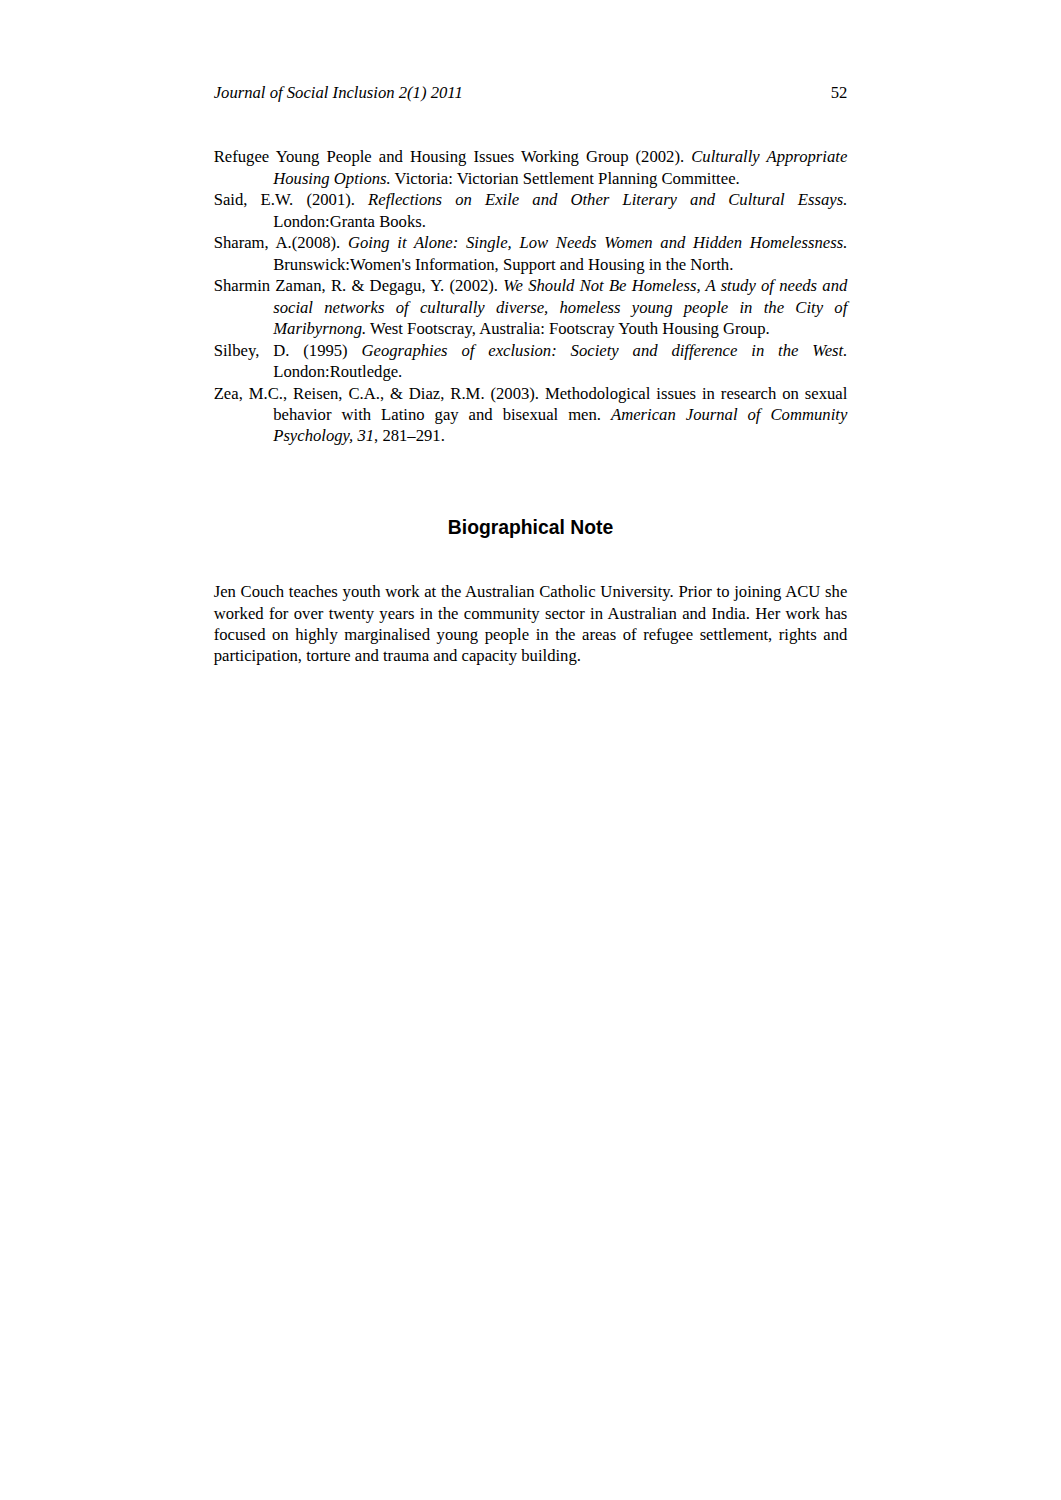Journal of Social Inclusion 2(1) 2011 52
Refugee Young People and Housing Issues Working Group (2002). Culturally Appropriate Housing Options. Victoria: Victorian Settlement Planning Committee.
Said, E.W. (2001). Reflections on Exile and Other Literary and Cultural Essays. London:Granta Books.
Sharam, A.(2008). Going it Alone: Single, Low Needs Women and Hidden Homelessness. Brunswick:Women's Information, Support and Housing in the North.
Sharmin Zaman, R. & Degagu, Y. (2002). We Should Not Be Homeless, A study of needs and social networks of culturally diverse, homeless young people in the City of Maribyrnong. West Footscray, Australia: Footscray Youth Housing Group.
Silbey, D. (1995) Geographies of exclusion: Society and difference in the West. London:Routledge.
Zea, M.C., Reisen, C.A., & Diaz, R.M. (2003). Methodological issues in research on sexual behavior with Latino gay and bisexual men. American Journal of Community Psychology, 31, 281–291.
Biographical Note
Jen Couch teaches youth work at the Australian Catholic University. Prior to joining ACU she worked for over twenty years in the community sector in Australian and India. Her work has focused on highly marginalised young people in the areas of refugee settlement, rights and participation, torture and trauma and capacity building.